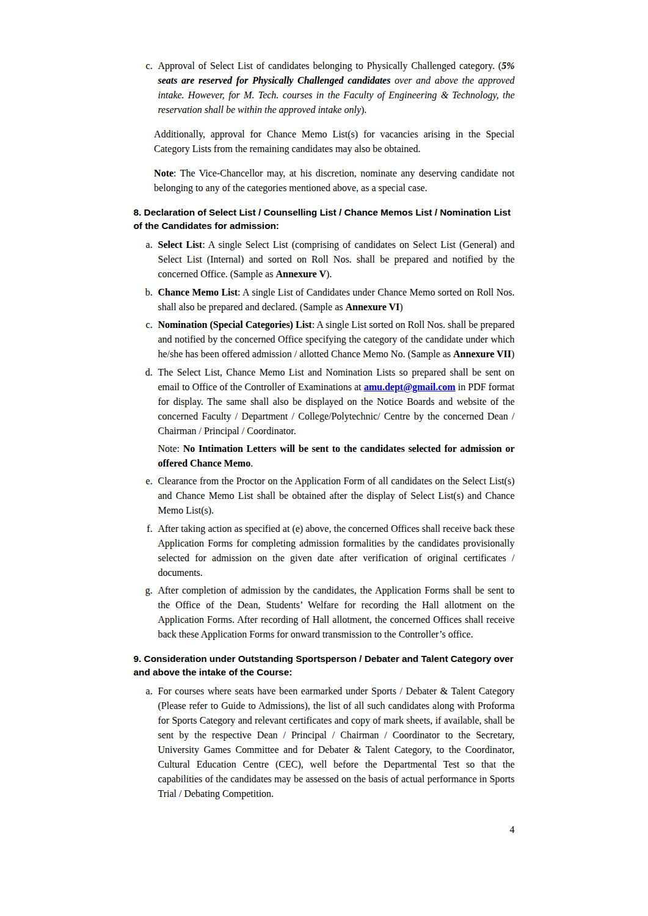Approval of Select List of candidates belonging to Physically Challenged category. (5% seats are reserved for Physically Challenged candidates over and above the approved intake. However, for M. Tech. courses in the Faculty of Engineering & Technology, the reservation shall be within the approved intake only).
Additionally, approval for Chance Memo List(s) for vacancies arising in the Special Category Lists from the remaining candidates may also be obtained.
Note: The Vice-Chancellor may, at his discretion, nominate any deserving candidate not belonging to any of the categories mentioned above, as a special case.
8. Declaration of Select List / Counselling List / Chance Memos List / Nomination List of the Candidates for admission:
Select List: A single Select List (comprising of candidates on Select List (General) and Select List (Internal) and sorted on Roll Nos. shall be prepared and notified by the concerned Office. (Sample as Annexure V).
Chance Memo List: A single List of Candidates under Chance Memo sorted on Roll Nos. shall also be prepared and declared. (Sample as Annexure VI)
Nomination (Special Categories) List: A single List sorted on Roll Nos. shall be prepared and notified by the concerned Office specifying the category of the candidate under which he/she has been offered admission / allotted Chance Memo No. (Sample as Annexure VII)
The Select List, Chance Memo List and Nomination Lists so prepared shall be sent on email to Office of the Controller of Examinations at amu.dept@gmail.com in PDF format for display. The same shall also be displayed on the Notice Boards and website of the concerned Faculty / Department / College/Polytechnic/ Centre by the concerned Dean / Chairman / Principal / Coordinator.
Note: No Intimation Letters will be sent to the candidates selected for admission or offered Chance Memo.
Clearance from the Proctor on the Application Form of all candidates on the Select List(s) and Chance Memo List shall be obtained after the display of Select List(s) and Chance Memo List(s).
After taking action as specified at (e) above, the concerned Offices shall receive back these Application Forms for completing admission formalities by the candidates provisionally selected for admission on the given date after verification of original certificates / documents.
After completion of admission by the candidates, the Application Forms shall be sent to the Office of the Dean, Students’ Welfare for recording the Hall allotment on the Application Forms. After recording of Hall allotment, the concerned Offices shall receive back these Application Forms for onward transmission to the Controller’s office.
9. Consideration under Outstanding Sportsperson / Debater and Talent Category over and above the intake of the Course:
For courses where seats have been earmarked under Sports / Debater & Talent Category (Please refer to Guide to Admissions), the list of all such candidates along with Proforma for Sports Category and relevant certificates and copy of mark sheets, if available, shall be sent by the respective Dean / Principal / Chairman / Coordinator to the Secretary, University Games Committee and for Debater & Talent Category, to the Coordinator, Cultural Education Centre (CEC), well before the Departmental Test so that the capabilities of the candidates may be assessed on the basis of actual performance in Sports Trial / Debating Competition.
4